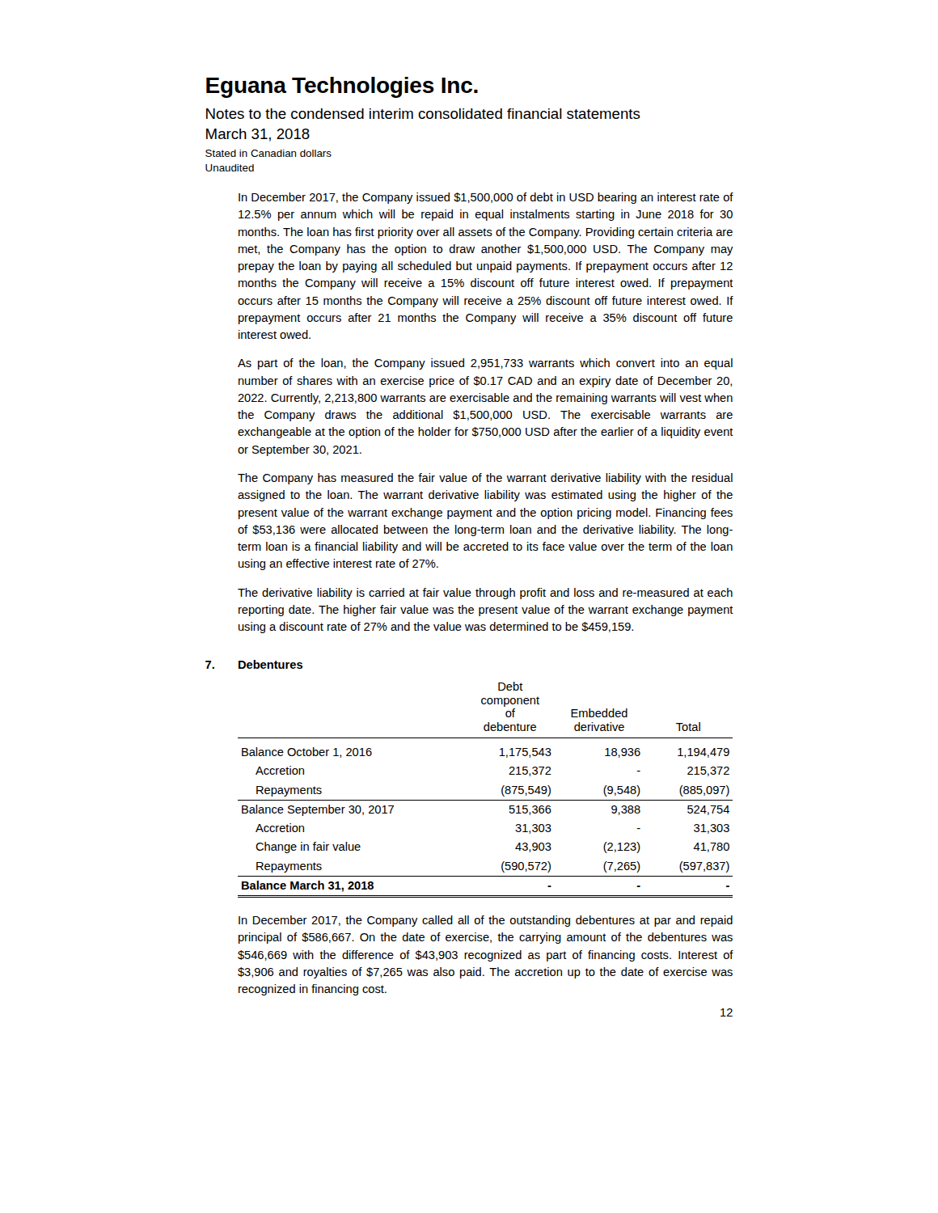Eguana Technologies Inc.
Notes to the condensed interim consolidated financial statements
March 31, 2018
Stated in Canadian dollars
Unaudited
In December 2017, the Company issued $1,500,000 of debt in USD bearing an interest rate of 12.5% per annum which will be repaid in equal instalments starting in June 2018 for 30 months. The loan has first priority over all assets of the Company. Providing certain criteria are met, the Company has the option to draw another $1,500,000 USD. The Company may prepay the loan by paying all scheduled but unpaid payments. If prepayment occurs after 12 months the Company will receive a 15% discount off future interest owed. If prepayment occurs after 15 months the Company will receive a 25% discount off future interest owed. If prepayment occurs after 21 months the Company will receive a 35% discount off future interest owed.
As part of the loan, the Company issued 2,951,733 warrants which convert into an equal number of shares with an exercise price of $0.17 CAD and an expiry date of December 20, 2022. Currently, 2,213,800 warrants are exercisable and the remaining warrants will vest when the Company draws the additional $1,500,000 USD. The exercisable warrants are exchangeable at the option of the holder for $750,000 USD after the earlier of a liquidity event or September 30, 2021.
The Company has measured the fair value of the warrant derivative liability with the residual assigned to the loan. The warrant derivative liability was estimated using the higher of the present value of the warrant exchange payment and the option pricing model. Financing fees of $53,136 were allocated between the long-term loan and the derivative liability. The long-term loan is a financial liability and will be accreted to its face value over the term of the loan using an effective interest rate of 27%.
The derivative liability is carried at fair value through profit and loss and re-measured at each reporting date. The higher fair value was the present value of the warrant exchange payment using a discount rate of 27% and the value was determined to be $459,159.
7.
Debentures
| | Debt component of debenture | Embedded derivative | Total |
| --- | --- | --- | --- |
| Balance October 1, 2016 | 1,175,543 | 18,936 | 1,194,479 |
| Accretion | 215,372 | - | 215,372 |
| Repayments | (875,549) | (9,548) | (885,097) |
| Balance September 30, 2017 | 515,366 | 9,388 | 524,754 |
| Accretion | 31,303 | - | 31,303 |
| Change in fair value | 43,903 | (2,123) | 41,780 |
| Repayments | (590,572) | (7,265) | (597,837) |
| Balance March 31, 2018 | - | - | - |
In December 2017, the Company called all of the outstanding debentures at par and repaid principal of $586,667. On the date of exercise, the carrying amount of the debentures was $546,669 with the difference of $43,903 recognized as part of financing costs. Interest of $3,906 and royalties of $7,265 was also paid. The accretion up to the date of exercise was recognized in financing cost.
12